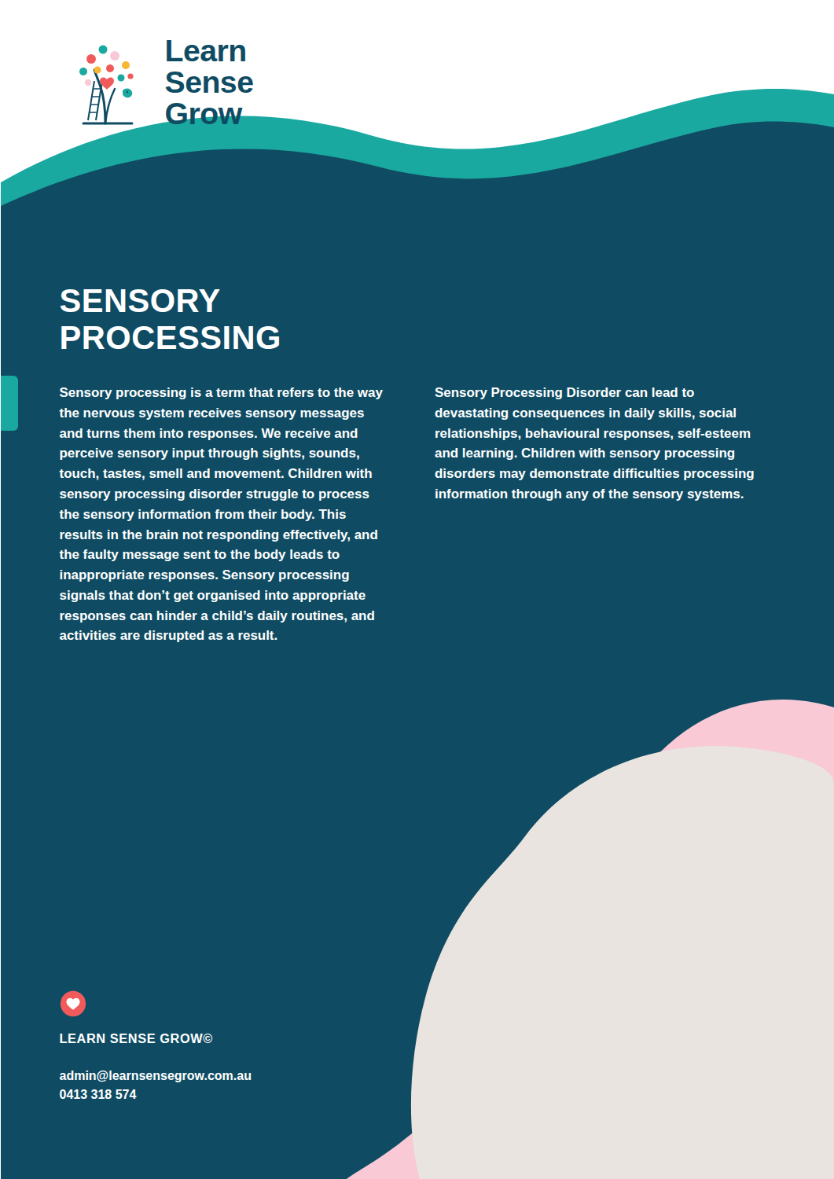Learn
Sense
Grow
Sensory
Processing
Sensory processing is a term that refers to the way the nervous system receives sensory messages and turns them into responses. We receive and perceive sensory input through sights, sounds, touch, tastes, smell and movement. Children with sensory processing disorder struggle to process the sensory information from their body. This results in the brain not responding effectively, and the faulty message sent to the body leads to inappropriate responses. Sensory processing signals that don’t get organised into appropriate responses can hinder a child’s daily routines, and activities are disrupted as a result.
Sensory Processing Disorder can lead to devastating consequences in daily skills, social relationships, behavioural responses, self-esteem and learning. Children with sensory processing disorders may demonstrate difficulties processing information through any of the sensory systems.
Learn Sense Grow©
admin@learnsensegrow.com.au
0413 318 574